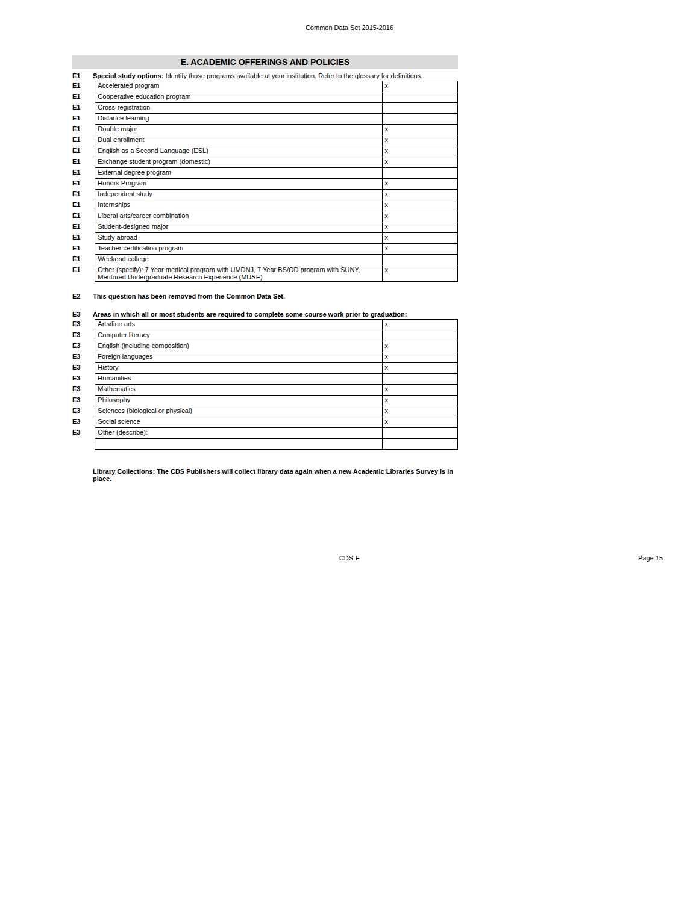Common Data Set 2015-2016
E. ACADEMIC OFFERINGS AND POLICIES
E1
Special study options: Identify those programs available at your institution. Refer to the glossary for definitions.
| E1 | Accelerated program | x |
| E1 | Cooperative education program | |
| E1 | Cross-registration | |
| E1 | Distance learning | |
| E1 | Double major | x |
| E1 | Dual enrollment | x |
| E1 | English as a Second Language (ESL) | x |
| E1 | Exchange student program (domestic) | x |
| E1 | External degree program | |
| E1 | Honors Program | x |
| E1 | Independent study | x |
| E1 | Internships | x |
| E1 | Liberal arts/career combination | x |
| E1 | Student-designed major | x |
| E1 | Study abroad | x |
| E1 | Teacher certification program | x |
| E1 | Weekend college | |
| E1 | Other (specify): 7 Year medical program with UMDNJ, 7 Year BS/OD program with SUNY, Mentored Undergraduate Research Experience (MUSE) | x |
E2 This question has been removed from the Common Data Set.
E3 Areas in which all or most students are required to complete some course work prior to graduation:
| E3 | Arts/fine arts | x |
| E3 | Computer literacy | |
| E3 | English (including composition) | x |
| E3 | Foreign languages | x |
| E3 | History | x |
| E3 | Humanities | |
| E3 | Mathematics | x |
| E3 | Philosophy | x |
| E3 | Sciences (biological or physical) | x |
| E3 | Social science | x |
| E3 | Other (describe): | |
Library Collections: The CDS Publishers will collect library data again when a new Academic Libraries Survey is in place.
CDS-E
Page 15